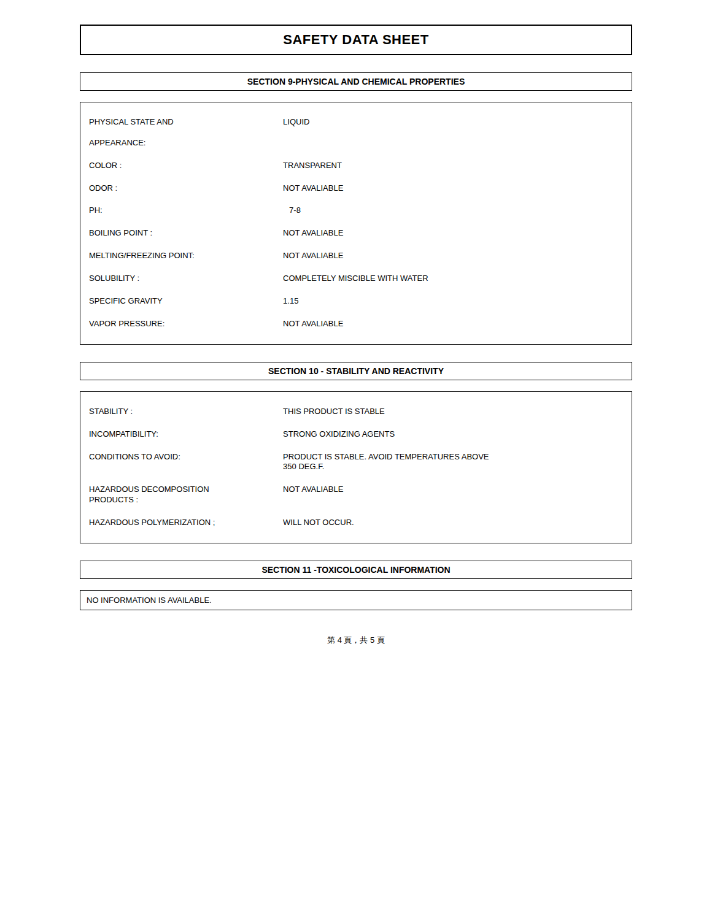SAFETY DATA SHEET
SECTION 9-PHYSICAL AND CHEMICAL PROPERTIES
| PHYSICAL STATE AND APPEARANCE: | LIQUID |
| COLOR : | TRANSPARENT |
| ODOR : | NOT AVALIABLE |
| PH: | 7-8 |
| BOILING POINT : | NOT AVALIABLE |
| MELTING/FREEZING POINT: | NOT AVALIABLE |
| SOLUBILITY : | COMPLETELY MISCIBLE WITH WATER |
| SPECIFIC GRAVITY | 1.15 |
| VAPOR PRESSURE: | NOT AVALIABLE |
SECTION 10 - STABILITY AND REACTIVITY
| STABILITY : | THIS PRODUCT IS STABLE |
| INCOMPATIBILITY: | STRONG OXIDIZING AGENTS |
| CONDITIONS TO AVOID: | PRODUCT IS STABLE. AVOID TEMPERATURES ABOVE 350 DEG.F. |
| HAZARDOUS DECOMPOSITION PRODUCTS : | NOT AVALIABLE |
| HAZARDOUS POLYMERIZATION ; | WILL NOT OCCUR. |
SECTION 11 -TOXICOLOGICAL INFORMATION
NO INFORMATION IS AVAILABLE.
第 4 頁，共 5 頁